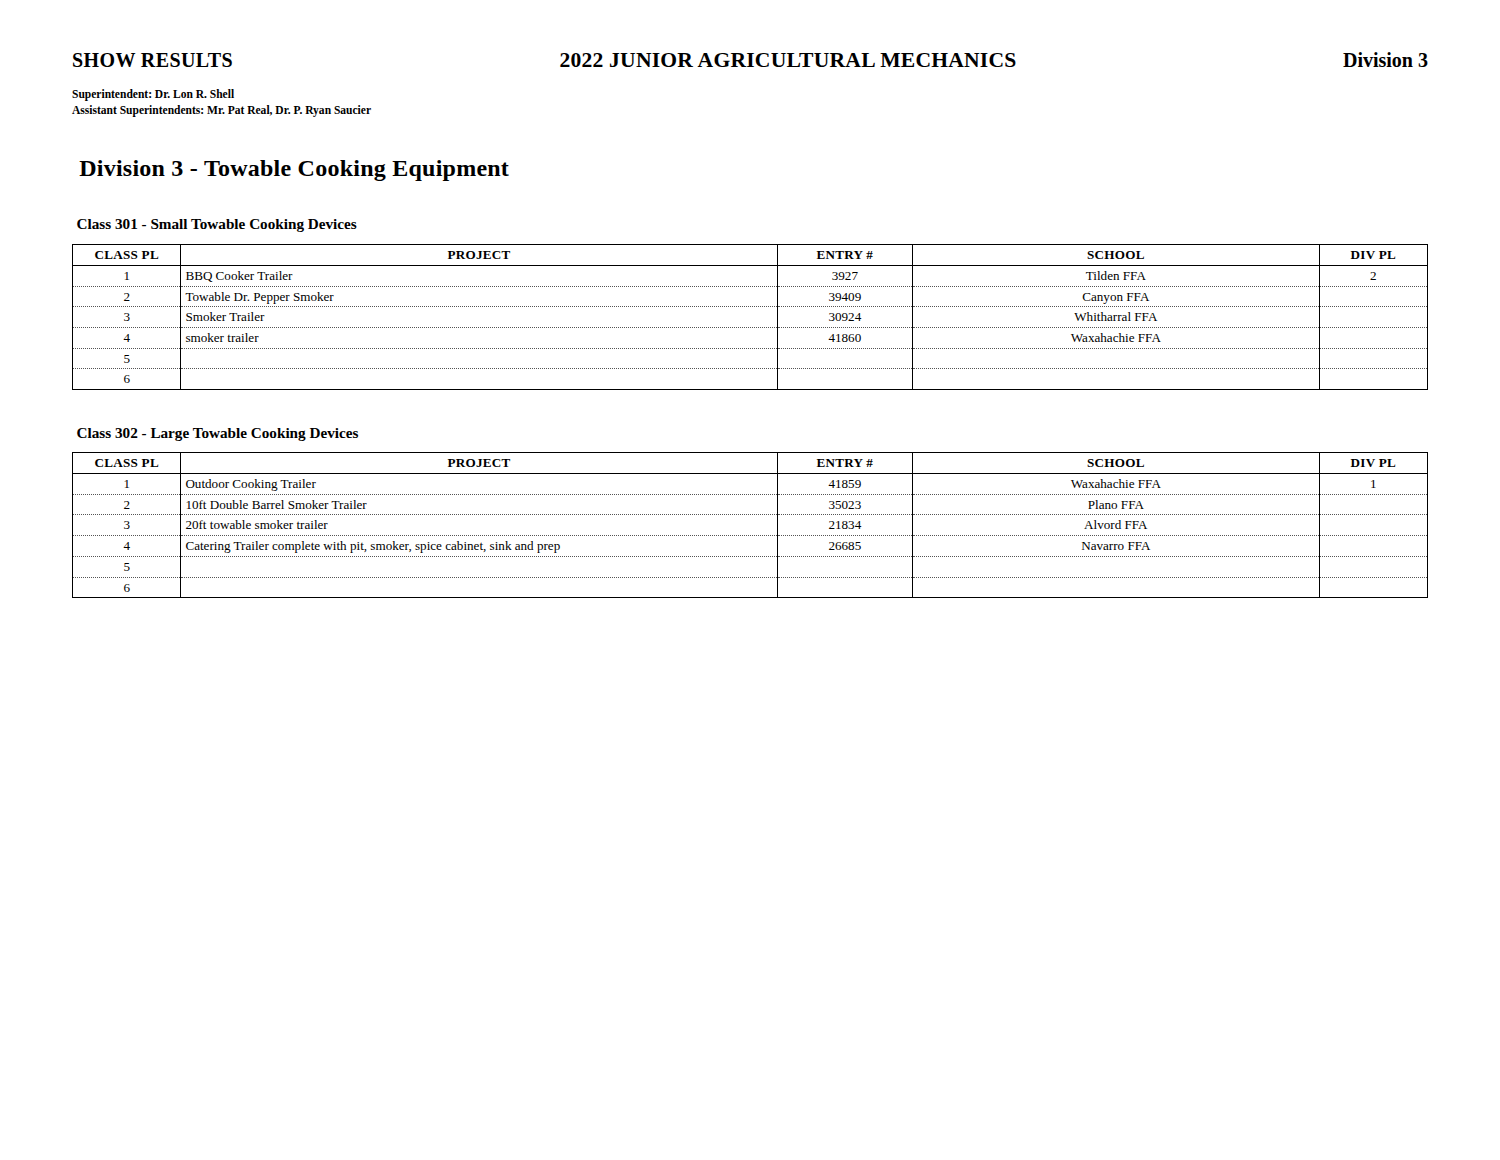SHOW RESULTS
2022 JUNIOR AGRICULTURAL MECHANICS
Division 3
Superintendent: Dr. Lon R. Shell
Assistant Superintendents: Mr. Pat Real, Dr. P. Ryan Saucier
Division 3 - Towable Cooking Equipment
Class 301 - Small Towable Cooking Devices
| CLASS PL | PROJECT | ENTRY # | SCHOOL | DIV PL |
| --- | --- | --- | --- | --- |
| 1 | BBQ Cooker Trailer | 3927 | Tilden FFA | 2 |
| 2 | Towable Dr. Pepper Smoker | 39409 | Canyon FFA | |
| 3 | Smoker Trailer | 30924 | Whitharral FFA | |
| 4 | smoker trailer | 41860 | Waxahachie FFA | |
| 5 | | | | |
| 6 | | | | |
Class 302 - Large Towable Cooking Devices
| CLASS PL | PROJECT | ENTRY # | SCHOOL | DIV PL |
| --- | --- | --- | --- | --- |
| 1 | Outdoor Cooking Trailer | 41859 | Waxahachie FFA | 1 |
| 2 | 10ft Double Barrel Smoker Trailer | 35023 | Plano FFA | |
| 3 | 20ft towable smoker trailer | 21834 | Alvord FFA | |
| 4 | Catering Trailer complete with pit, smoker, spice cabinet, sink and prep | 26685 | Navarro FFA | |
| 5 | | | | |
| 6 | | | | |